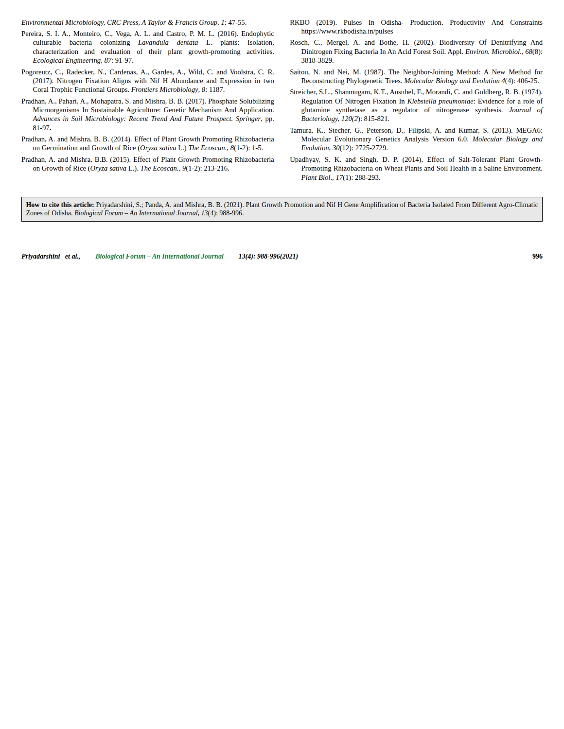Environmental Microbiology, CRC Press, A Taylor & Francis Group, 1: 47-55.
Pereira, S. I. A., Monteiro, C., Vega, A. L. and Castro, P. M. L. (2016). Endophytic culturable bacteria colonizing Lavandula dentata L. plants: Isolation, characterization and evaluation of their plant growth-promoting activities. Ecological Engineering, 87: 91-97.
Pogoreutz, C., Radecker, N., Cardenas, A., Gardes, A., Wild, C. and Voolstra, C. R. (2017). Nitrogen Fixation Aligns with Nif H Abundance and Expression in two Coral Trophic Functional Groups. Frontiers Microbiology, 8: 1187.
Pradhan, A., Pahari, A., Mohapatra, S. and Mishra, B. B. (2017). Phosphate Solubilizing Microorganisms In Sustainable Agriculture: Genetic Mechanism And Application. Advances in Soil Microbiology: Recent Trend And Future Prospect. Springer, pp. 81-97.
Pradhan, A. and Mishra, B. B. (2014). Effect of Plant Growth Promoting Rhizobacteria on Germination and Growth of Rice (Oryza sativa L.) The Ecoscan., 8(1-2): 1-5.
Pradhan, A. and Mishra, B.B. (2015). Effect of Plant Growth Promoting Rhizobacteria on Growth of Rice (Oryza sativa L.). The Ecoscan., 9(1-2): 213-216.
RKBO (2019). Pulses In Odisha- Production, Productivity And Constraints https://www.rkbodisha.in/pulses
Rosch, C., Mergel, A. and Bothe, H. (2002). Biodiversity Of Denitrifying And Dinitrogen Fixing Bacteria In An Acid Forest Soil. Appl. Environ. Microbiol., 68(8): 3818-3829.
Saitou, N. and Nei, M. (1987). The Neighbor-Joining Method: A New Method for Reconstructing Phylogenetic Trees. Molecular Biology and Evolution 4(4): 406-25.
Streicher, S.L., Shanmugam, K.T., Ausubel, F., Morandi, C. and Goldberg, R. B. (1974). Regulation Of Nitrogen Fixation In Klebsiella pneumoniae: Evidence for a role of glutamine synthetase as a regulator of nitrogenase synthesis. Journal of Bacteriology, 120(2): 815-821.
Tamura, K., Stecher, G., Peterson, D., Filipski, A. and Kumar, S. (2013). MEGA6: Molecular Evolutionary Genetics Analysis Version 6.0. Molecular Biology and Evolution, 30(12): 2725-2729.
Upadhyay, S. K. and Singh, D. P. (2014). Effect of Salt-Tolerant Plant Growth-Promoting Rhizobacteria on Wheat Plants and Soil Health in a Saline Environment. Plant Biol., 17(1): 288-293.
How to cite this article: Priyadarshini, S.; Panda, A. and Mishra, B. B. (2021). Plant Growth Promotion and Nif H Gene Amplification of Bacteria Isolated From Different Agro-Climatic Zones of Odisha. Biological Forum – An International Journal, 13(4): 988-996.
Priyadarshini et al., Biological Forum – An International Journal 13(4): 988-996(2021) 996